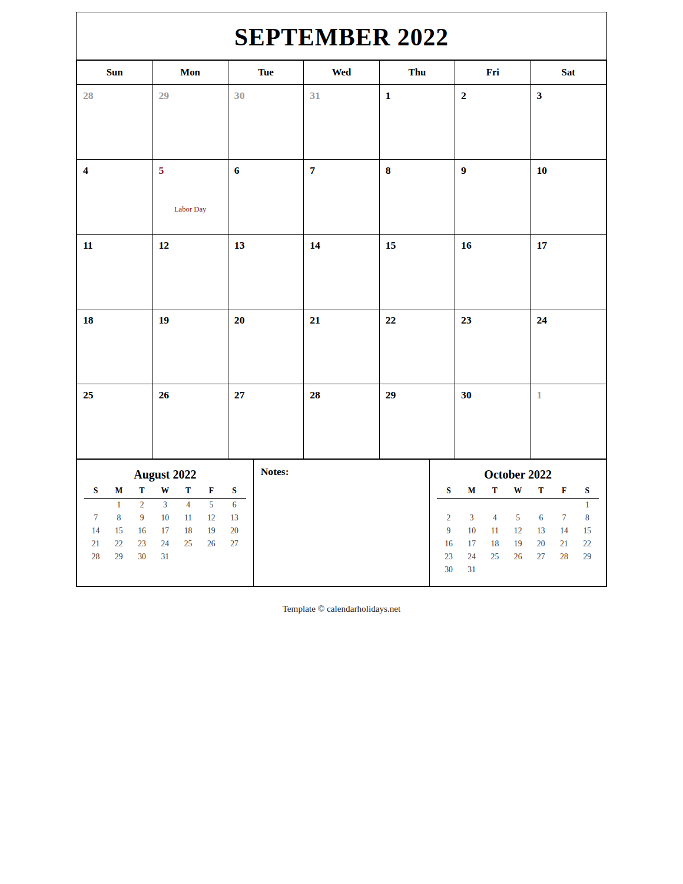SEPTEMBER 2022
| Sun | Mon | Tue | Wed | Thu | Fri | Sat |
| --- | --- | --- | --- | --- | --- | --- |
| 28 | 29 | 30 | 31 | 1 | 2 | 3 |
| 4 | 5 Labor Day | 6 | 7 | 8 | 9 | 10 |
| 11 | 12 | 13 | 14 | 15 | 16 | 17 |
| 18 | 19 | 20 | 21 | 22 | 23 | 24 |
| 25 | 26 | 27 | 28 | 29 | 30 | 1 |
| August 2022 / S / M / T / W / T / F / S / / --- / --- / --- / --- / --- / --- / --- / / / 1 / 2 / 3 / 4 / 5 / 6 / / 7 / 8 / 9 / 10 / 11 / 12 / 13 / / 14 / 15 / 16 / 17 / 18 / 19 / 20 / / 21 / 22 / 23 / 24 / 25 / 26 / 27 / / 28 / 29 / 30 / 31 / / / / | Notes: | October 2022 / S / M / T / W / T / F / S / / --- / --- / --- / --- / --- / --- / --- / / / / / / / / 1 / / 2 / 3 / 4 / 5 / 6 / 7 / 8 / / 9 / 10 / 11 / 12 / 13 / 14 / 15 / / 16 / 17 / 18 / 19 / 20 / 21 / 22 / / 23 / 24 / 25 / 26 / 27 / 28 / 29 / / 30 / 31 / / / / / / |
Template © calendarholidays.net